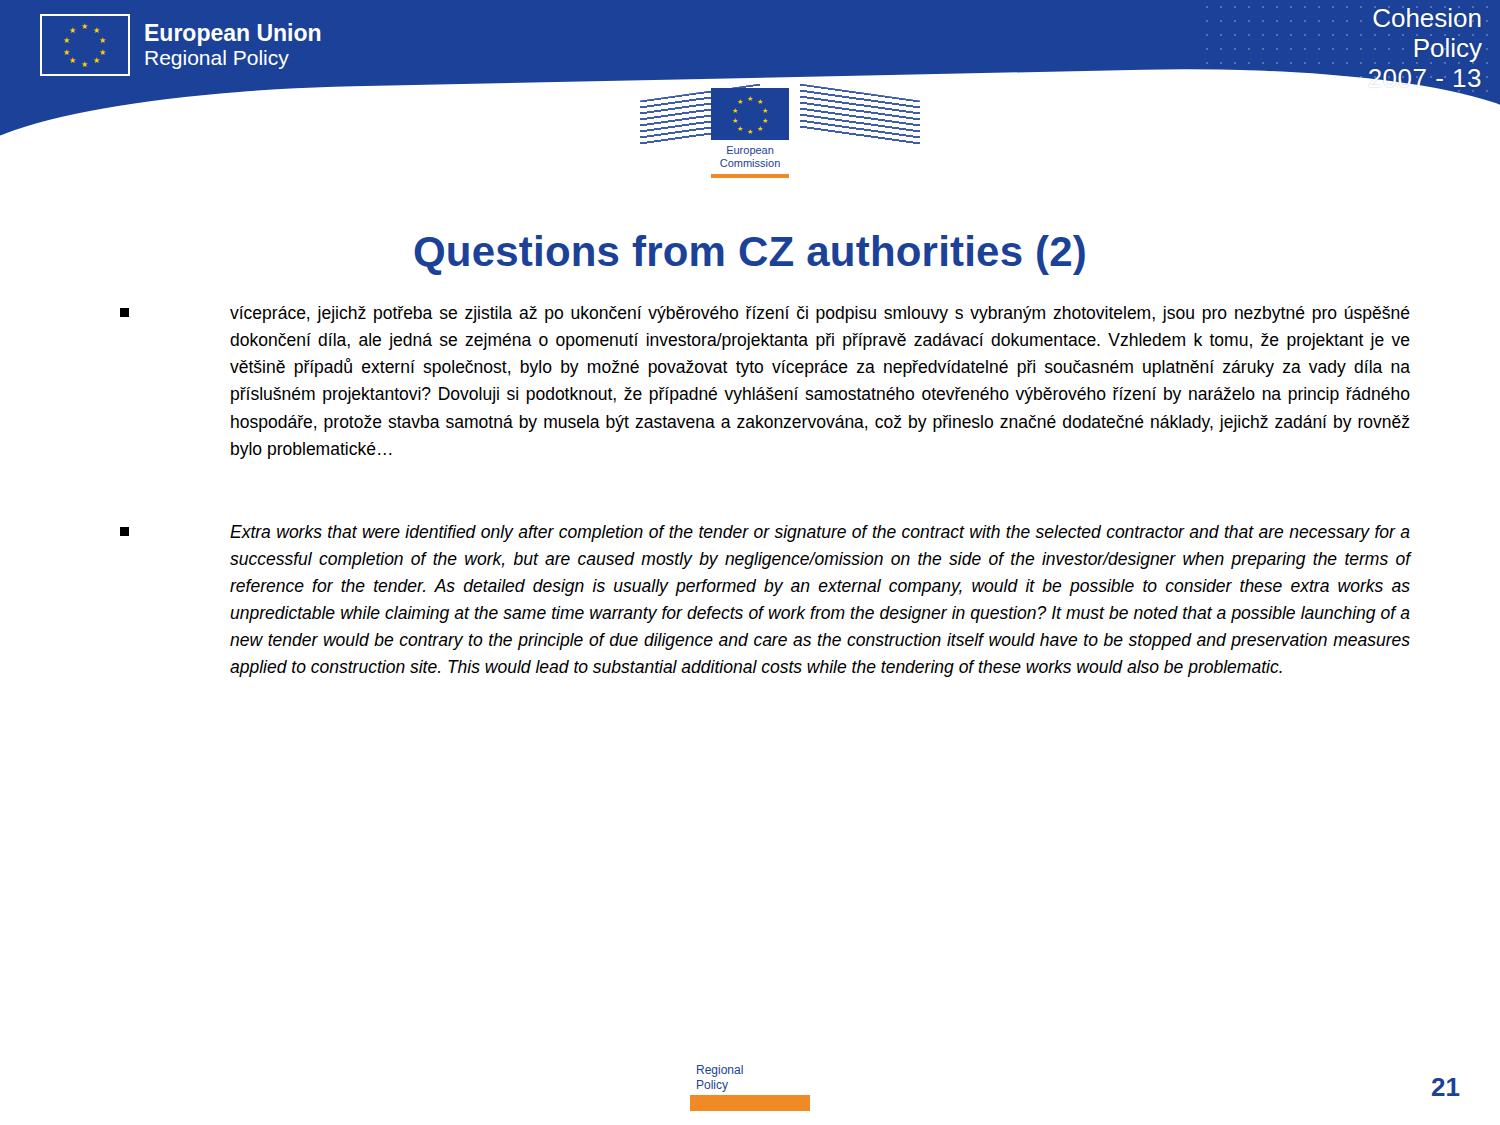★ ★ ★ ★ ★ ★ ★ ★ ★ ★
European Union
Regional Policy
Cohesion
Policy
2007 - 13
★ ★ ★ ★ ★ ★ ★ ★ ★ ★
European
Commission
Questions from CZ authorities (2)
vícepráce, jejichž potřeba se zjistila až po ukončení výběrového řízení či podpisu smlouvy s vybraným zhotovitelem, jsou pro nezbytné pro úspěšné dokončení díla, ale jedná se zejména o opomenutí investora/projektanta při přípravě zadávací dokumentace. Vzhledem k tomu, že projektant je ve většině případů externí společnost, bylo by možné považovat tyto vícepráce za nepředvídatelné při současném uplatnění záruky za vady díla na příslušném projektantovi? Dovoluji si podotknout, že případné vyhlášení samostatného otevřeného výběrového řízení by naráželo na princip řádného hospodáře, protože stavba samotná by musela být zastavena a zakonzervována, což by přineslo značné dodatečné náklady, jejichž zadání by rovněž bylo problematické…
Extra works that were identified only after completion of the tender or signature of the contract with the selected contractor and that are necessary for a successful completion of the work, but are caused mostly by negligence/omission on the side of the investor/designer when preparing the terms of reference for the tender. As detailed design is usually performed by an external company, would it be possible to consider these extra works as unpredictable while claiming at the same time warranty for defects of work from the designer in question? It must be noted that a possible launching of a new tender would be contrary to the principle of due diligence and care as the construction itself would have to be stopped and preservation measures applied to construction site. This would lead to substantial additional costs while the tendering of these works would also be problematic.
Regional
Policy
21